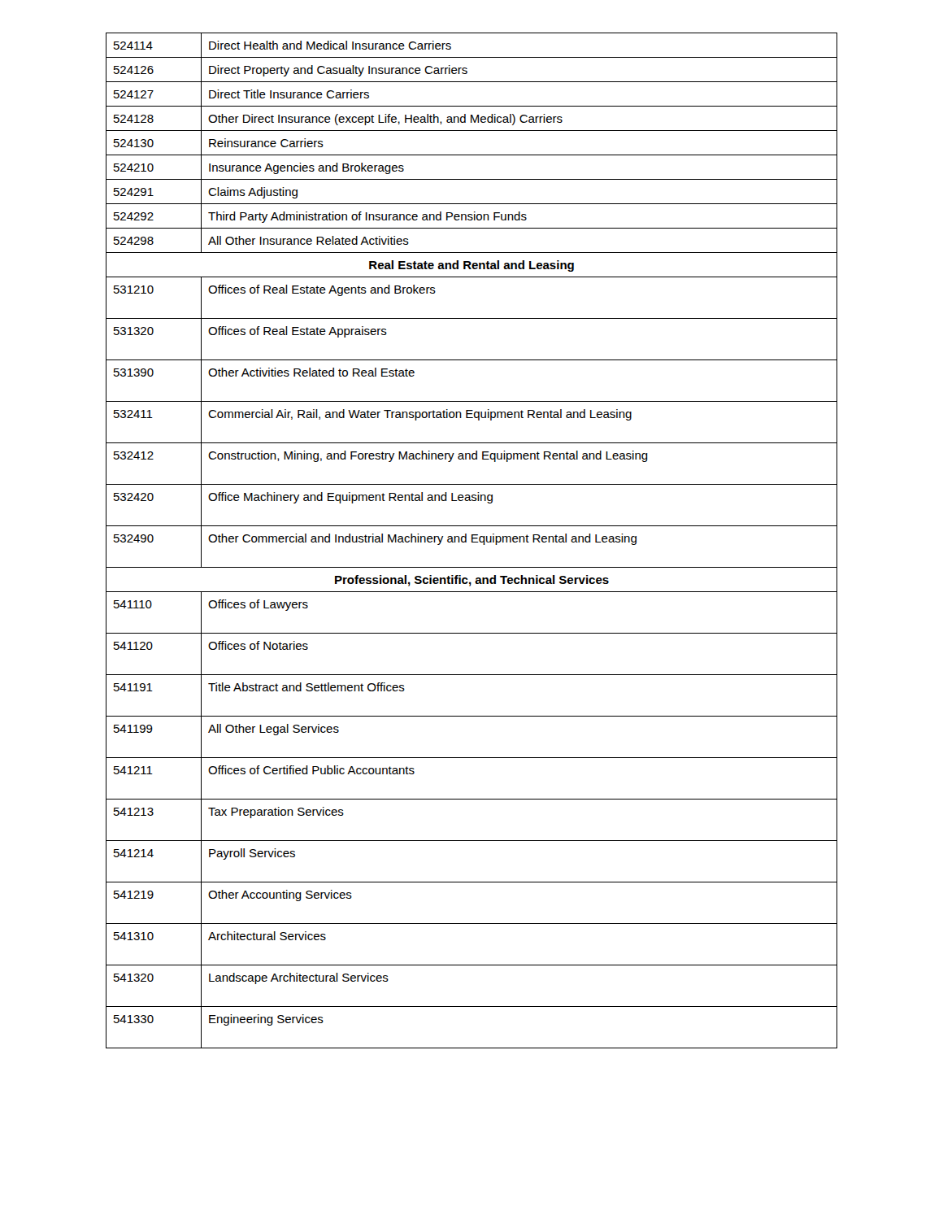| 524114 | Direct Health and Medical Insurance Carriers |
| 524126 | Direct Property and Casualty Insurance Carriers |
| 524127 | Direct Title Insurance Carriers |
| 524128 | Other Direct Insurance (except Life, Health, and Medical) Carriers |
| 524130 | Reinsurance Carriers |
| 524210 | Insurance Agencies and Brokerages |
| 524291 | Claims Adjusting |
| 524292 | Third Party Administration of Insurance and Pension Funds |
| 524298 | All Other Insurance Related Activities |
| Real Estate and Rental and Leasing |
| 531210 | Offices of Real Estate Agents and Brokers |
| 531320 | Offices of Real Estate Appraisers |
| 531390 | Other Activities Related to Real Estate |
| 532411 | Commercial Air, Rail, and Water Transportation Equipment Rental and Leasing |
| 532412 | Construction, Mining, and Forestry Machinery and Equipment Rental and Leasing |
| 532420 | Office Machinery and Equipment Rental and Leasing |
| 532490 | Other Commercial and Industrial Machinery and Equipment Rental and Leasing |
| Professional, Scientific, and Technical Services |
| 541110 | Offices of Lawyers |
| 541120 | Offices of Notaries |
| 541191 | Title Abstract and Settlement Offices |
| 541199 | All Other Legal Services |
| 541211 | Offices of Certified Public Accountants |
| 541213 | Tax Preparation Services |
| 541214 | Payroll Services |
| 541219 | Other Accounting Services |
| 541310 | Architectural Services |
| 541320 | Landscape Architectural Services |
| 541330 | Engineering Services |